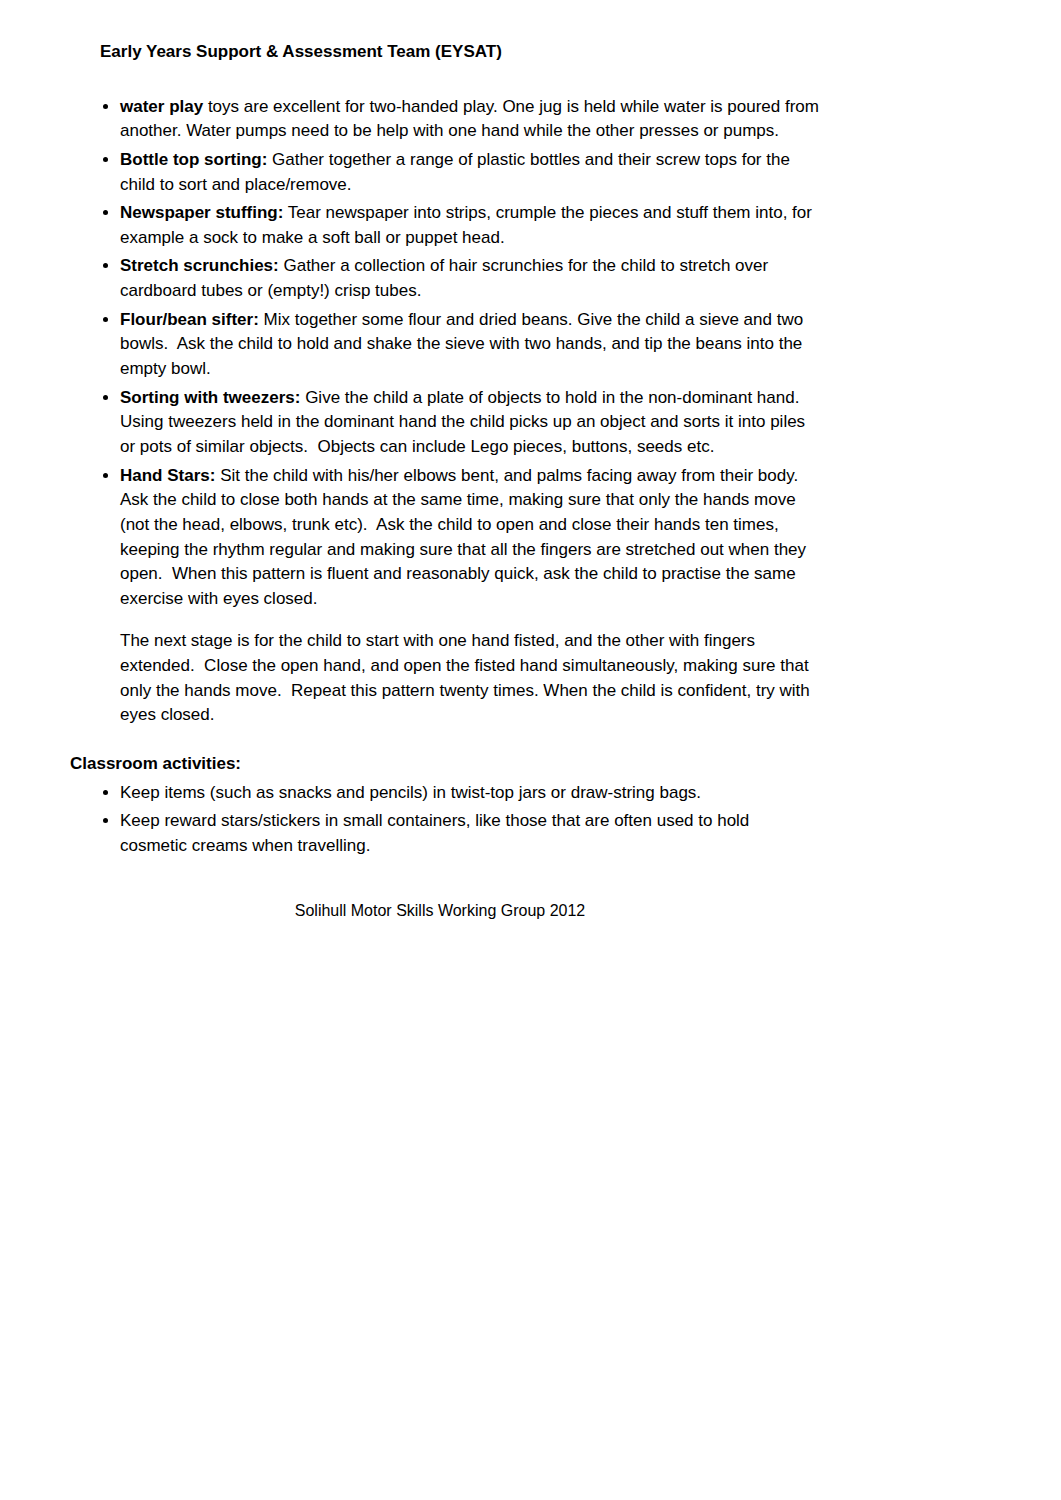Early Years Support & Assessment Team (EYSAT)
water play toys are excellent for two-handed play. One jug is held while water is poured from another. Water pumps need to be help with one hand while the other presses or pumps.
Bottle top sorting: Gather together a range of plastic bottles and their screw tops for the child to sort and place/remove.
Newspaper stuffing: Tear newspaper into strips, crumple the pieces and stuff them into, for example a sock to make a soft ball or puppet head.
Stretch scrunchies: Gather a collection of hair scrunchies for the child to stretch over cardboard tubes or (empty!) crisp tubes.
Flour/bean sifter: Mix together some flour and dried beans. Give the child a sieve and two bowls. Ask the child to hold and shake the sieve with two hands, and tip the beans into the empty bowl.
Sorting with tweezers: Give the child a plate of objects to hold in the non-dominant hand. Using tweezers held in the dominant hand the child picks up an object and sorts it into piles or pots of similar objects. Objects can include Lego pieces, buttons, seeds etc.
Hand Stars: Sit the child with his/her elbows bent, and palms facing away from their body. Ask the child to close both hands at the same time, making sure that only the hands move (not the head, elbows, trunk etc). Ask the child to open and close their hands ten times, keeping the rhythm regular and making sure that all the fingers are stretched out when they open. When this pattern is fluent and reasonably quick, ask the child to practise the same exercise with eyes closed.
The next stage is for the child to start with one hand fisted, and the other with fingers extended. Close the open hand, and open the fisted hand simultaneously, making sure that only the hands move. Repeat this pattern twenty times. When the child is confident, try with eyes closed.
Classroom activities:
Keep items (such as snacks and pencils) in twist-top jars or draw-string bags.
Keep reward stars/stickers in small containers, like those that are often used to hold cosmetic creams when travelling.
Solihull Motor Skills Working Group 2012